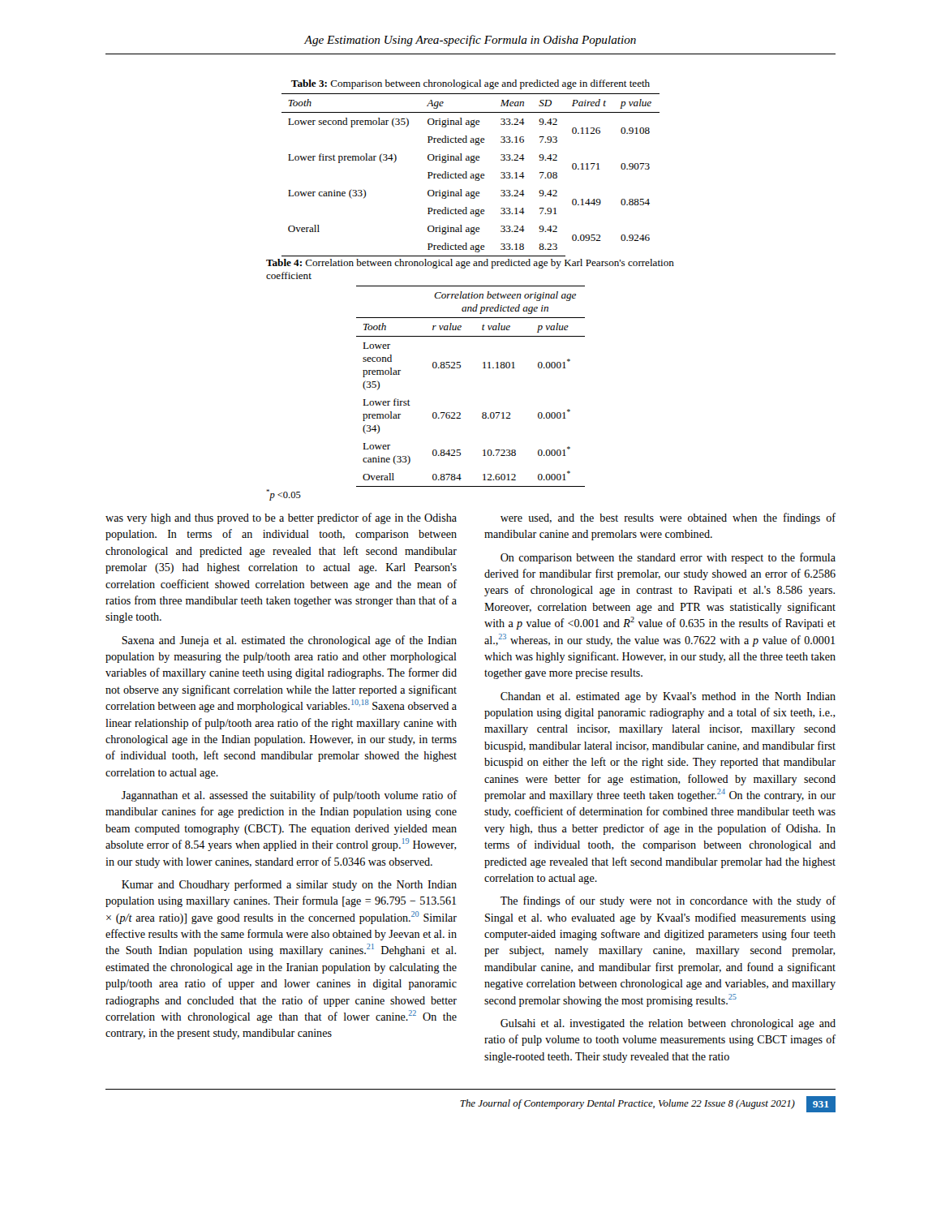Age Estimation Using Area-specific Formula in Odisha Population
Table 3: Comparison between chronological age and predicted age in different teeth
| Tooth | Age | Mean | SD | Paired t | p value |
| --- | --- | --- | --- | --- | --- |
| Lower second premolar (35) | Original age | 33.24 | 9.42 | 0.1126 | 0.9108 |
| | Predicted age | 33.16 | 7.93 |
| Lower first premolar (34) | Original age | 33.24 | 9.42 | 0.1171 | 0.9073 |
| | Predicted age | 33.14 | 7.08 |
| Lower canine (33) | Original age | 33.24 | 9.42 | 0.1449 | 0.8854 |
| | Predicted age | 33.14 | 7.91 |
| Overall | Original age | 33.24 | 9.42 | 0.0952 | 0.9246 |
| | Predicted age | 33.18 | 8.23 |
Table 4: Correlation between chronological age and predicted age by Karl Pearson's correlation coefficient
| | Correlation between original age and predicted age in |
| --- | --- |
| Tooth | r value | t value | p value |
| Lower second premolar (35) | 0.8525 | 11.1801 | 0.0001 * |
| Lower first premolar (34) | 0.7622 | 8.0712 | 0.0001 * |
| Lower canine (33) | 0.8425 | 10.7238 | 0.0001 * |
| Overall | 0.8784 | 12.6012 | 0.0001 * |
*p <0.05
was very high and thus proved to be a better predictor of age in the Odisha population. In terms of an individual tooth, comparison between chronological and predicted age revealed that left second mandibular premolar (35) had highest correlation to actual age. Karl Pearson's correlation coefficient showed correlation between age and the mean of ratios from three mandibular teeth taken together was stronger than that of a single tooth.
Saxena and Juneja et al. estimated the chronological age of the Indian population by measuring the pulp/tooth area ratio and other morphological variables of maxillary canine teeth using digital radiographs. The former did not observe any significant correlation while the latter reported a significant correlation between age and morphological variables.10,18 Saxena observed a linear relationship of pulp/tooth area ratio of the right maxillary canine with chronological age in the Indian population. However, in our study, in terms of individual tooth, left second mandibular premolar showed the highest correlation to actual age.
Jagannathan et al. assessed the suitability of pulp/tooth volume ratio of mandibular canines for age prediction in the Indian population using cone beam computed tomography (CBCT). The equation derived yielded mean absolute error of 8.54 years when applied in their control group.19 However, in our study with lower canines, standard error of 5.0346 was observed.
Kumar and Choudhary performed a similar study on the North Indian population using maxillary canines. Their formula [age = 96.795 − 513.561 × (p/t area ratio)] gave good results in the concerned population.20 Similar effective results with the same formula were also obtained by Jeevan et al. in the South Indian population using maxillary canines.21 Dehghani et al. estimated the chronological age in the Iranian population by calculating the pulp/tooth area ratio of upper and lower canines in digital panoramic radiographs and concluded that the ratio of upper canine showed better correlation with chronological age than that of lower canine.22 On the contrary, in the present study, mandibular canines
were used, and the best results were obtained when the findings of mandibular canine and premolars were combined.
On comparison between the standard error with respect to the formula derived for mandibular first premolar, our study showed an error of 6.2586 years of chronological age in contrast to Ravipati et al.'s 8.586 years. Moreover, correlation between age and PTR was statistically significant with a p value of <0.001 and R2 value of 0.635 in the results of Ravipati et al.,23 whereas, in our study, the value was 0.7622 with a p value of 0.0001 which was highly significant. However, in our study, all the three teeth taken together gave more precise results.
Chandan et al. estimated age by Kvaal's method in the North Indian population using digital panoramic radiography and a total of six teeth, i.e., maxillary central incisor, maxillary lateral incisor, maxillary second bicuspid, mandibular lateral incisor, mandibular canine, and mandibular first bicuspid on either the left or the right side. They reported that mandibular canines were better for age estimation, followed by maxillary second premolar and maxillary three teeth taken together.24 On the contrary, in our study, coefficient of determination for combined three mandibular teeth was very high, thus a better predictor of age in the population of Odisha. In terms of individual tooth, the comparison between chronological and predicted age revealed that left second mandibular premolar had the highest correlation to actual age.
The findings of our study were not in concordance with the study of Singal et al. who evaluated age by Kvaal's modified measurements using computer-aided imaging software and digitized parameters using four teeth per subject, namely maxillary canine, maxillary second premolar, mandibular canine, and mandibular first premolar, and found a significant negative correlation between chronological age and variables, and maxillary second premolar showing the most promising results.25
Gulsahi et al. investigated the relation between chronological age and ratio of pulp volume to tooth volume measurements using CBCT images of single-rooted teeth. Their study revealed that the ratio
The Journal of Contemporary Dental Practice, Volume 22 Issue 8 (August 2021) 931